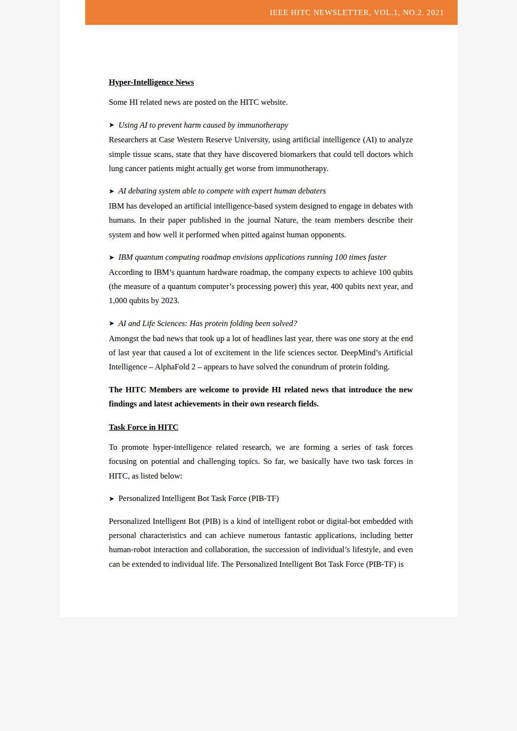IEEE HITC Newsletter, Vol.1, No.2. 2021
Hyper-Intelligence News
Some HI related news are posted on the HITC website.
Using AI to prevent harm caused by immunotherapy
Researchers at Case Western Reserve University, using artificial intelligence (AI) to analyze simple tissue scans, state that they have discovered biomarkers that could tell doctors which lung cancer patients might actually get worse from immunotherapy.
AI debating system able to compete with expert human debaters
IBM has developed an artificial intelligence-based system designed to engage in debates with humans. In their paper published in the journal Nature, the team members describe their system and how well it performed when pitted against human opponents.
IBM quantum computing roadmap envisions applications running 100 times faster
According to IBM’s quantum hardware roadmap, the company expects to achieve 100 qubits (the measure of a quantum computer’s processing power) this year, 400 qubits next year, and 1,000 qubits by 2023.
AI and Life Sciences: Has protein folding been solved?
Amongst the bad news that took up a lot of headlines last year, there was one story at the end of last year that caused a lot of excitement in the life sciences sector. DeepMind’s Artificial Intelligence – AlphaFold 2 – appears to have solved the conundrum of protein folding.
The HITC Members are welcome to provide HI related news that introduce the new findings and latest achievements in their own research fields.
Task Force in HITC
To promote hyper-intelligence related research, we are forming a series of task forces focusing on potential and challenging topics. So far, we basically have two task forces in HITC, as listed below:
Personalized Intelligent Bot Task Force (PIB-TF)
Personalized Intelligent Bot (PIB) is a kind of intelligent robot or digital-bot embedded with personal characteristics and can achieve numerous fantastic applications, including better human-robot interaction and collaboration, the succession of individual’s lifestyle, and even can be extended to individual life. The Personalized Intelligent Bot Task Force (PIB-TF) is